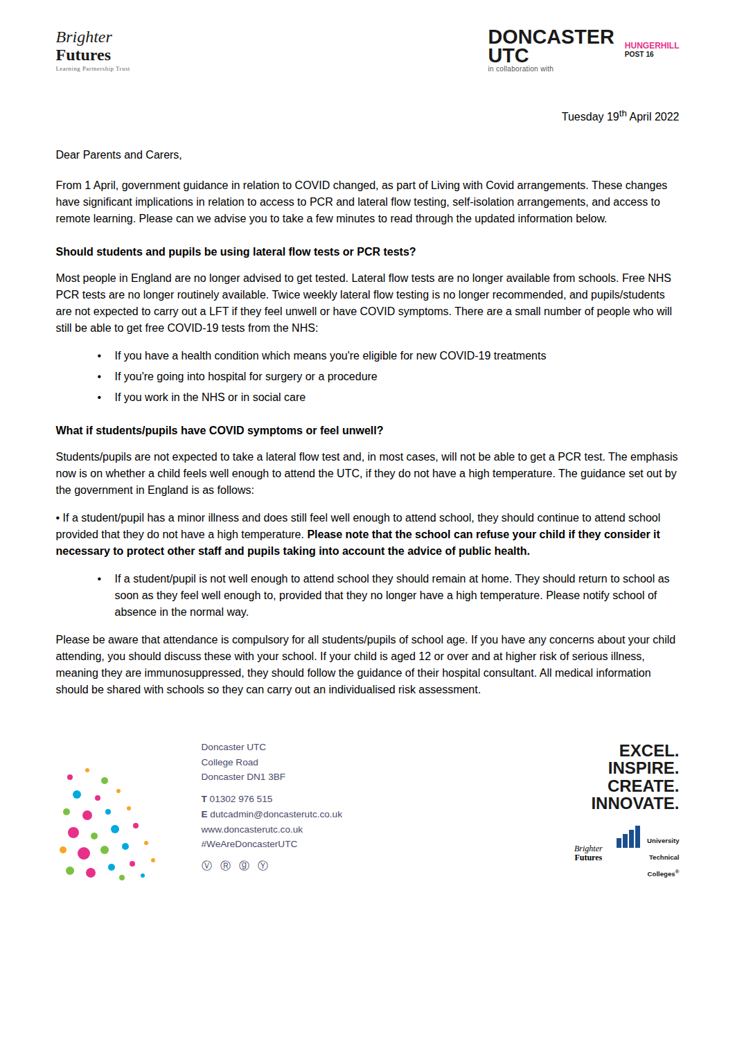Brighter
Futures
Learning Partnership Trust
DONCASTER
UTC in collaboration with
HUNGERHILL POST 16
Tuesday 19th April 2022
Dear Parents and Carers,
From 1 April, government guidance in relation to COVID changed, as part of Living with Covid arrangements. These changes have significant implications in relation to access to PCR and lateral flow testing, self-isolation arrangements, and access to remote learning. Please can we advise you to take a few minutes to read through the updated information below.
Should students and pupils be using lateral flow tests or PCR tests?
Most people in England are no longer advised to get tested. Lateral flow tests are no longer available from schools. Free NHS PCR tests are no longer routinely available. Twice weekly lateral flow testing is no longer recommended, and pupils/students are not expected to carry out a LFT if they feel unwell or have COVID symptoms. There are a small number of people who will still be able to get free COVID-19 tests from the NHS:
If you have a health condition which means you're eligible for new COVID-19 treatments
If you're going into hospital for surgery or a procedure
If you work in the NHS or in social care
What if students/pupils have COVID symptoms or feel unwell?
Students/pupils are not expected to take a lateral flow test and, in most cases, will not be able to get a PCR test. The emphasis now is on whether a child feels well enough to attend the UTC, if they do not have a high temperature. The guidance set out by the government in England is as follows:
• If a student/pupil has a minor illness and does still feel well enough to attend school, they should continue to attend school provided that they do not have a high temperature. Please note that the school can refuse your child if they consider it necessary to protect other staff and pupils taking into account the advice of public health.
If a student/pupil is not well enough to attend school they should remain at home. They should return to school as soon as they feel well enough to, provided that they no longer have a high temperature. Please notify school of absence in the normal way.
Please be aware that attendance is compulsory for all students/pupils of school age. If you have any concerns about your child attending, you should discuss these with your school. If your child is aged 12 or over and at higher risk of serious illness, meaning they are immunosuppressed, they should follow the guidance of their hospital consultant. All medical information should be shared with schools so they can carry out an individualised risk assessment.
Doncaster UTC
College Road
Doncaster DN1 3BF
T 01302 976 515
E dutcadmin@doncasterutc.co.uk
www.doncasterutc.co.uk
#WeAreDoncasterUTC
Ⓥ Ⓡ ⓖ Ⓨ
EXCEL.
INSPIRE.
CREATE.
INNOVATE.
Brighter
Futures
University
Technical
Colleges®